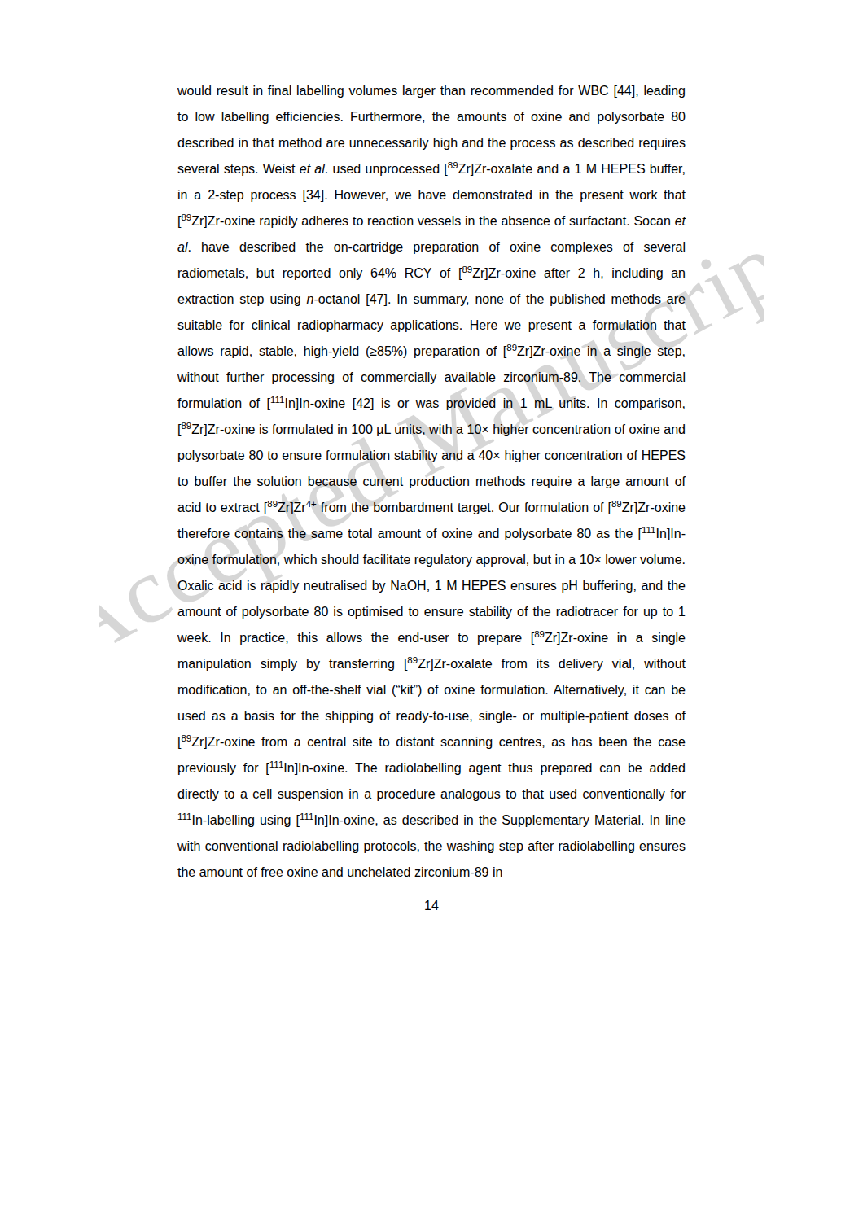Accepted Manuscript
would result in final labelling volumes larger than recommended for WBC [44], leading to low labelling efficiencies. Furthermore, the amounts of oxine and polysorbate 80 described in that method are unnecessarily high and the process as described requires several steps. Weist et al. used unprocessed [89Zr]Zr-oxalate and a 1 M HEPES buffer, in a 2-step process [34]. However, we have demonstrated in the present work that [89Zr]Zr-oxine rapidly adheres to reaction vessels in the absence of surfactant. Socan et al. have described the on-cartridge preparation of oxine complexes of several radiometals, but reported only 64% RCY of [89Zr]Zr-oxine after 2 h, including an extraction step using n-octanol [47]. In summary, none of the published methods are suitable for clinical radiopharmacy applications. Here we present a formulation that allows rapid, stable, high-yield (≥85%) preparation of [89Zr]Zr-oxine in a single step, without further processing of commercially available zirconium-89. The commercial formulation of [111In]In-oxine [42] is or was provided in 1 mL units. In comparison, [89Zr]Zr-oxine is formulated in 100 µL units, with a 10× higher concentration of oxine and polysorbate 80 to ensure formulation stability and a 40× higher concentration of HEPES to buffer the solution because current production methods require a large amount of acid to extract [89Zr]Zr4+ from the bombardment target. Our formulation of [89Zr]Zr-oxine therefore contains the same total amount of oxine and polysorbate 80 as the [111In]In-oxine formulation, which should facilitate regulatory approval, but in a 10× lower volume. Oxalic acid is rapidly neutralised by NaOH, 1 M HEPES ensures pH buffering, and the amount of polysorbate 80 is optimised to ensure stability of the radiotracer for up to 1 week. In practice, this allows the end-user to prepare [89Zr]Zr-oxine in a single manipulation simply by transferring [89Zr]Zr-oxalate from its delivery vial, without modification, to an off-the-shelf vial (“kit”) of oxine formulation. Alternatively, it can be used as a basis for the shipping of ready-to-use, single- or multiple-patient doses of [89Zr]Zr-oxine from a central site to distant scanning centres, as has been the case previously for [111In]In-oxine. The radiolabelling agent thus prepared can be added directly to a cell suspension in a procedure analogous to that used conventionally for 111In-labelling using [111In]In-oxine, as described in the Supplementary Material. In line with conventional radiolabelling protocols, the washing step after radiolabelling ensures the amount of free oxine and unchelated zirconium-89 in
14